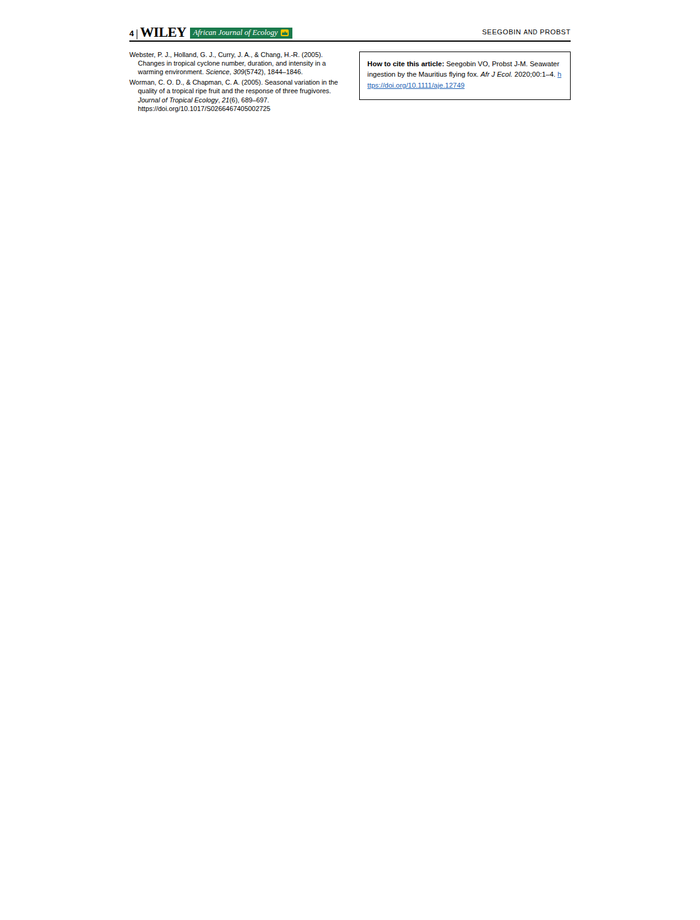4 WILEY African Journal of Ecology
SEEGOBIN AND PROBST
Webster, P. J., Holland, G. J., Curry, J. A., & Chang, H.-R. (2005). Changes in tropical cyclone number, duration, and intensity in a warming environment. Science, 309(5742), 1844–1846.
Worman, C. O. D., & Chapman, C. A. (2005). Seasonal variation in the quality of a tropical ripe fruit and the response of three frugivores. Journal of Tropical Ecology, 21(6), 689–697. https://doi.org/10.1017/S0266467405002725
How to cite this article: Seegobin VO, Probst J-M. Seawater ingestion by the Mauritius flying fox. Afr J Ecol. 2020;00:1–4. https://doi.org/10.1111/aje.12749